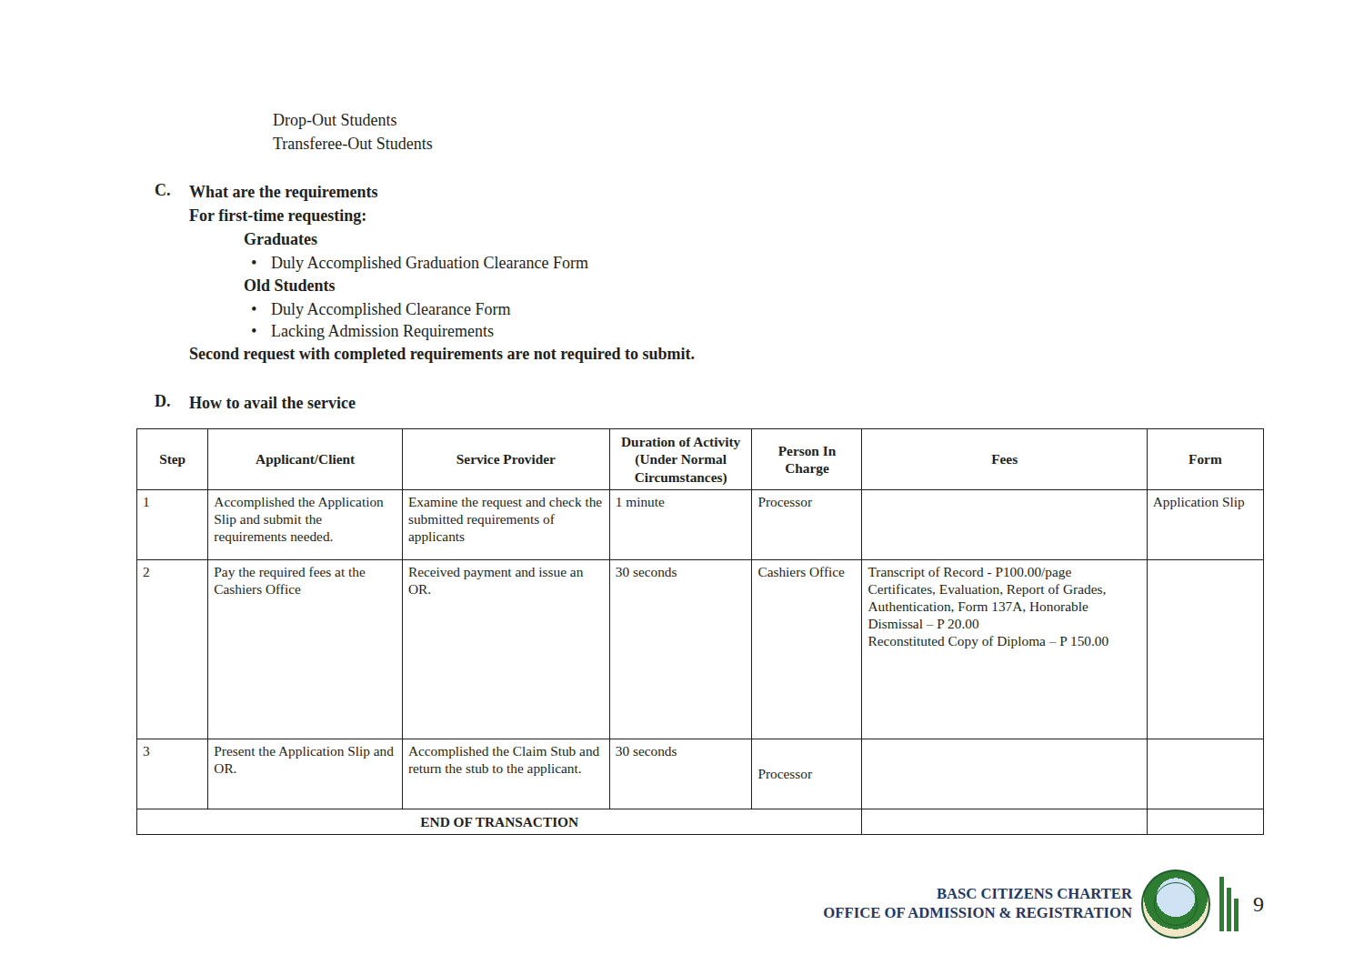Drop-Out Students
Transferee-Out Students
C.
What are the requirements
For first-time requesting:
Graduates
Duly Accomplished Graduation Clearance Form
Old Students
Duly Accomplished Clearance Form
Lacking Admission Requirements
Second request with completed requirements are not required to submit.
D.
How to avail the service
| Step | Applicant/Client | Service Provider | Duration of Activity (Under Normal Circumstances) | Person In Charge | Fees | Form |
| --- | --- | --- | --- | --- | --- | --- |
| 1 | Accomplished the Application Slip and submit the requirements needed. | Examine the request and check the submitted requirements of applicants | 1 minute | Processor | | Application Slip |
| 2 | Pay the required fees at the Cashiers Office | Received payment and issue an OR. | 30 seconds | Cashiers Office | Transcript of Record - P100.00/page Certificates, Evaluation, Report of Grades, Authentication, Form 137A, Honorable Dismissal – P 20.00 Reconstituted Copy of Diploma – P 150.00 | |
| 3 | Present the Application Slip and OR. | Accomplished the Claim Stub and return the stub to the applicant. | 30 seconds | Processor | | |
| END OF TRANSACTION | | |
BASC CITIZENS CHARTER
OFFICE OF ADMISSION & REGISTRATION
9